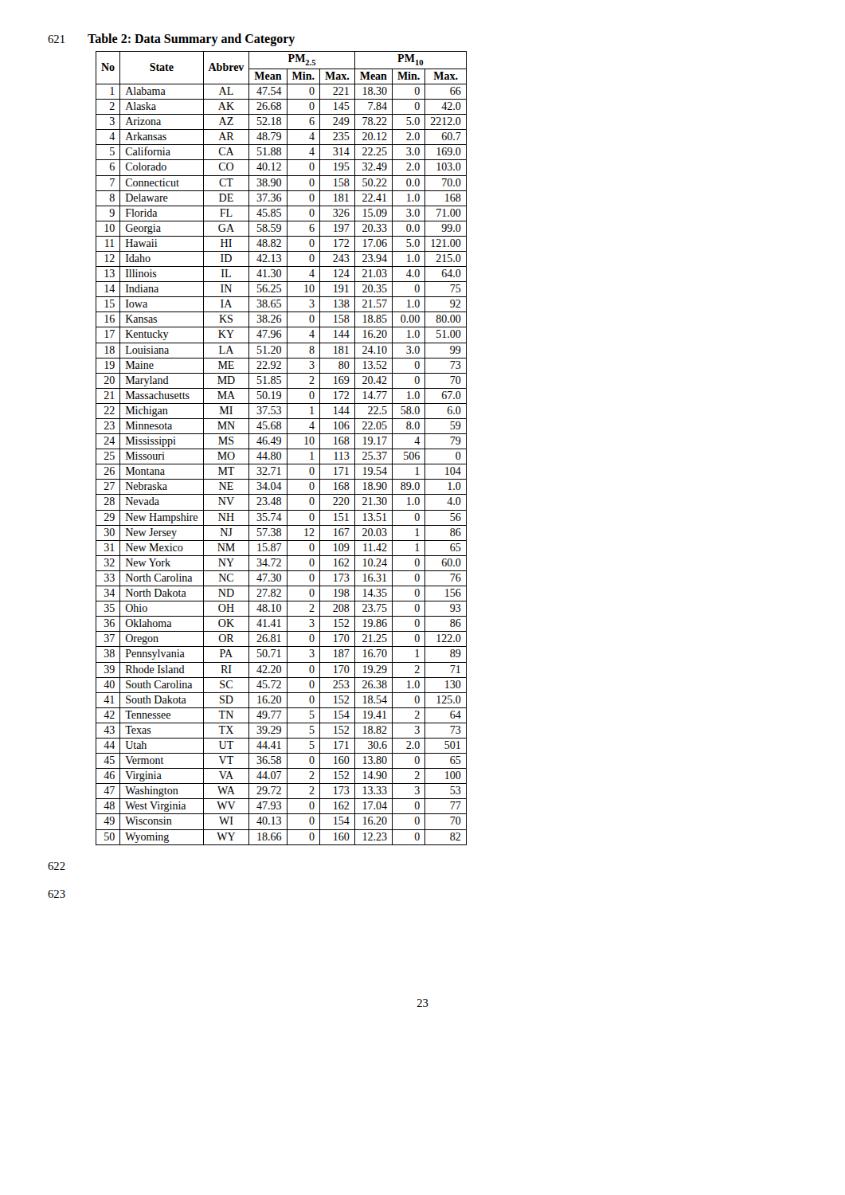621 Table 2: Data Summary and Category
| No | State | Abbrev | PM 2.5 | PM 10 |
| --- | --- | --- | --- | --- |
| Mean | Min. | Max. | Mean | Min. | Max. |
| 1 | Alabama | AL | 47.54 | 0 | 221 | 18.30 | 0 | 66 |
| 2 | Alaska | AK | 26.68 | 0 | 145 | 7.84 | 0 | 42.0 |
| 3 | Arizona | AZ | 52.18 | 6 | 249 | 78.22 | 5.0 | 2212.0 |
| 4 | Arkansas | AR | 48.79 | 4 | 235 | 20.12 | 2.0 | 60.7 |
| 5 | California | CA | 51.88 | 4 | 314 | 22.25 | 3.0 | 169.0 |
| 6 | Colorado | CO | 40.12 | 0 | 195 | 32.49 | 2.0 | 103.0 |
| 7 | Connecticut | CT | 38.90 | 0 | 158 | 50.22 | 0.0 | 70.0 |
| 8 | Delaware | DE | 37.36 | 0 | 181 | 22.41 | 1.0 | 168 |
| 9 | Florida | FL | 45.85 | 0 | 326 | 15.09 | 3.0 | 71.00 |
| 10 | Georgia | GA | 58.59 | 6 | 197 | 20.33 | 0.0 | 99.0 |
| 11 | Hawaii | HI | 48.82 | 0 | 172 | 17.06 | 5.0 | 121.00 |
| 12 | Idaho | ID | 42.13 | 0 | 243 | 23.94 | 1.0 | 215.0 |
| 13 | Illinois | IL | 41.30 | 4 | 124 | 21.03 | 4.0 | 64.0 |
| 14 | Indiana | IN | 56.25 | 10 | 191 | 20.35 | 0 | 75 |
| 15 | Iowa | IA | 38.65 | 3 | 138 | 21.57 | 1.0 | 92 |
| 16 | Kansas | KS | 38.26 | 0 | 158 | 18.85 | 0.00 | 80.00 |
| 17 | Kentucky | KY | 47.96 | 4 | 144 | 16.20 | 1.0 | 51.00 |
| 18 | Louisiana | LA | 51.20 | 8 | 181 | 24.10 | 3.0 | 99 |
| 19 | Maine | ME | 22.92 | 3 | 80 | 13.52 | 0 | 73 |
| 20 | Maryland | MD | 51.85 | 2 | 169 | 20.42 | 0 | 70 |
| 21 | Massachusetts | MA | 50.19 | 0 | 172 | 14.77 | 1.0 | 67.0 |
| 22 | Michigan | MI | 37.53 | 1 | 144 | 22.5 | 58.0 | 6.0 |
| 23 | Minnesota | MN | 45.68 | 4 | 106 | 22.05 | 8.0 | 59 |
| 24 | Mississippi | MS | 46.49 | 10 | 168 | 19.17 | 4 | 79 |
| 25 | Missouri | MO | 44.80 | 1 | 113 | 25.37 | 506 | 0 |
| 26 | Montana | MT | 32.71 | 0 | 171 | 19.54 | 1 | 104 |
| 27 | Nebraska | NE | 34.04 | 0 | 168 | 18.90 | 89.0 | 1.0 |
| 28 | Nevada | NV | 23.48 | 0 | 220 | 21.30 | 1.0 | 4.0 |
| 29 | New Hampshire | NH | 35.74 | 0 | 151 | 13.51 | 0 | 56 |
| 30 | New Jersey | NJ | 57.38 | 12 | 167 | 20.03 | 1 | 86 |
| 31 | New Mexico | NM | 15.87 | 0 | 109 | 11.42 | 1 | 65 |
| 32 | New York | NY | 34.72 | 0 | 162 | 10.24 | 0 | 60.0 |
| 33 | North Carolina | NC | 47.30 | 0 | 173 | 16.31 | 0 | 76 |
| 34 | North Dakota | ND | 27.82 | 0 | 198 | 14.35 | 0 | 156 |
| 35 | Ohio | OH | 48.10 | 2 | 208 | 23.75 | 0 | 93 |
| 36 | Oklahoma | OK | 41.41 | 3 | 152 | 19.86 | 0 | 86 |
| 37 | Oregon | OR | 26.81 | 0 | 170 | 21.25 | 0 | 122.0 |
| 38 | Pennsylvania | PA | 50.71 | 3 | 187 | 16.70 | 1 | 89 |
| 39 | Rhode Island | RI | 42.20 | 0 | 170 | 19.29 | 2 | 71 |
| 40 | South Carolina | SC | 45.72 | 0 | 253 | 26.38 | 1.0 | 130 |
| 41 | South Dakota | SD | 16.20 | 0 | 152 | 18.54 | 0 | 125.0 |
| 42 | Tennessee | TN | 49.77 | 5 | 154 | 19.41 | 2 | 64 |
| 43 | Texas | TX | 39.29 | 5 | 152 | 18.82 | 3 | 73 |
| 44 | Utah | UT | 44.41 | 5 | 171 | 30.6 | 2.0 | 501 |
| 45 | Vermont | VT | 36.58 | 0 | 160 | 13.80 | 0 | 65 |
| 46 | Virginia | VA | 44.07 | 2 | 152 | 14.90 | 2 | 100 |
| 47 | Washington | WA | 29.72 | 2 | 173 | 13.33 | 3 | 53 |
| 48 | West Virginia | WV | 47.93 | 0 | 162 | 17.04 | 0 | 77 |
| 49 | Wisconsin | WI | 40.13 | 0 | 154 | 16.20 | 0 | 70 |
| 50 | Wyoming | WY | 18.66 | 0 | 160 | 12.23 | 0 | 82 |
622
623
23